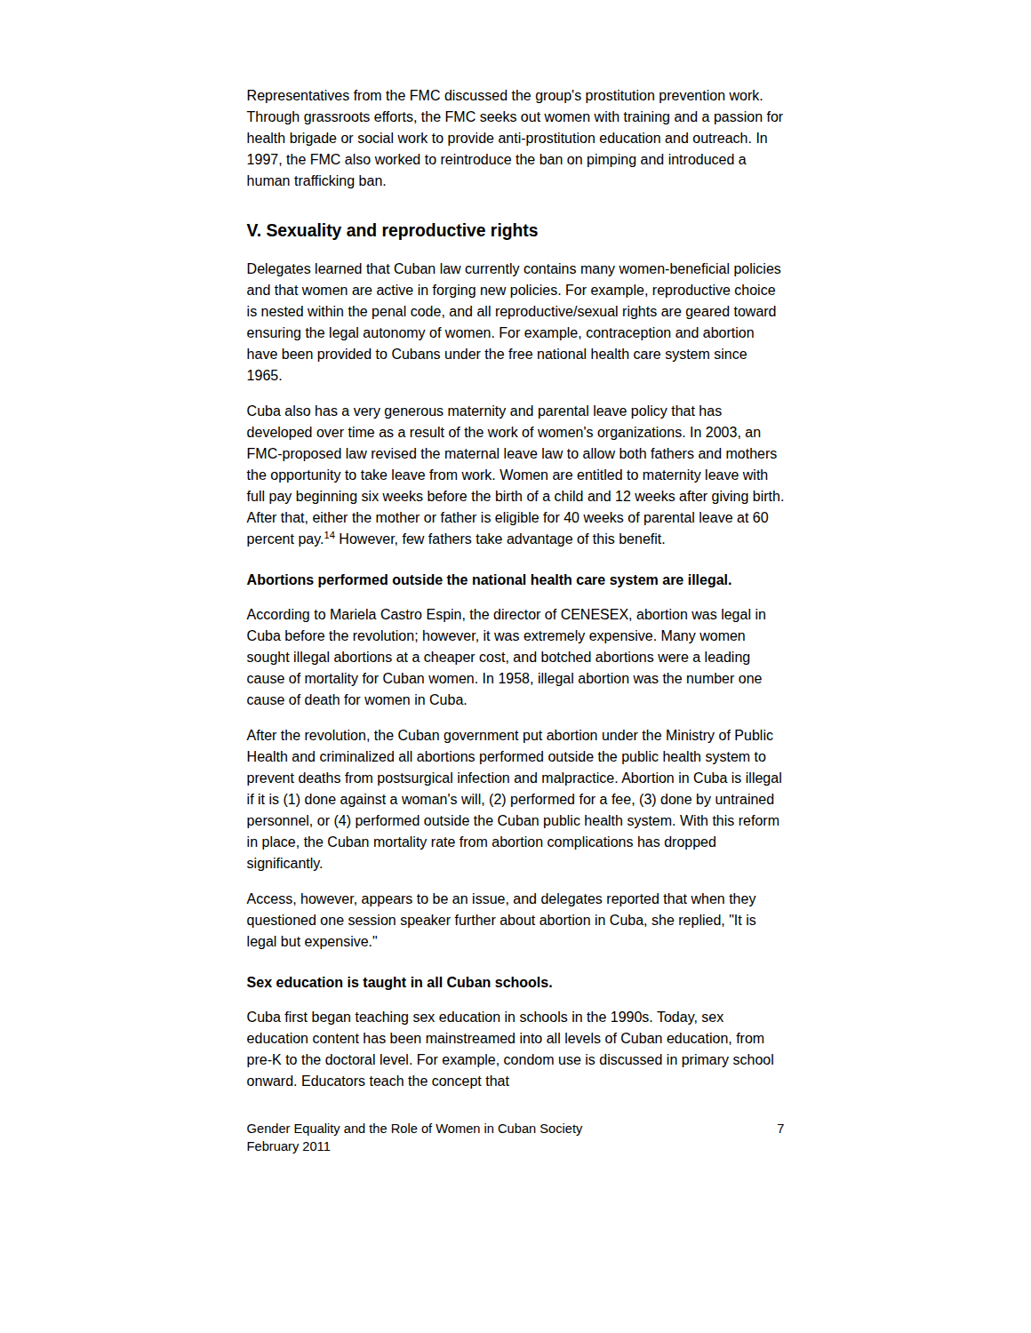Representatives from the FMC discussed the group's prostitution prevention work. Through grassroots efforts, the FMC seeks out women with training and a passion for health brigade or social work to provide anti-prostitution education and outreach. In 1997, the FMC also worked to reintroduce the ban on pimping and introduced a human trafficking ban.
V. Sexuality and reproductive rights
Delegates learned that Cuban law currently contains many women-beneficial policies and that women are active in forging new policies. For example, reproductive choice is nested within the penal code, and all reproductive/sexual rights are geared toward ensuring the legal autonomy of women. For example, contraception and abortion have been provided to Cubans under the free national health care system since 1965.
Cuba also has a very generous maternity and parental leave policy that has developed over time as a result of the work of women's organizations. In 2003, an FMC-proposed law revised the maternal leave law to allow both fathers and mothers the opportunity to take leave from work. Women are entitled to maternity leave with full pay beginning six weeks before the birth of a child and 12 weeks after giving birth. After that, either the mother or father is eligible for 40 weeks of parental leave at 60 percent pay.14 However, few fathers take advantage of this benefit.
Abortions performed outside the national health care system are illegal.
According to Mariela Castro Espin, the director of CENESEX, abortion was legal in Cuba before the revolution; however, it was extremely expensive. Many women sought illegal abortions at a cheaper cost, and botched abortions were a leading cause of mortality for Cuban women. In 1958, illegal abortion was the number one cause of death for women in Cuba.
After the revolution, the Cuban government put abortion under the Ministry of Public Health and criminalized all abortions performed outside the public health system to prevent deaths from postsurgical infection and malpractice. Abortion in Cuba is illegal if it is (1) done against a woman's will, (2) performed for a fee, (3) done by untrained personnel, or (4) performed outside the Cuban public health system. With this reform in place, the Cuban mortality rate from abortion complications has dropped significantly.
Access, however, appears to be an issue, and delegates reported that when they questioned one session speaker further about abortion in Cuba, she replied, "It is legal but expensive."
Sex education is taught in all Cuban schools.
Cuba first began teaching sex education in schools in the 1990s. Today, sex education content has been mainstreamed into all levels of Cuban education, from pre-K to the doctoral level. For example, condom use is discussed in primary school onward. Educators teach the concept that
Gender Equality and the Role of Women in Cuban Society
February 2011
7